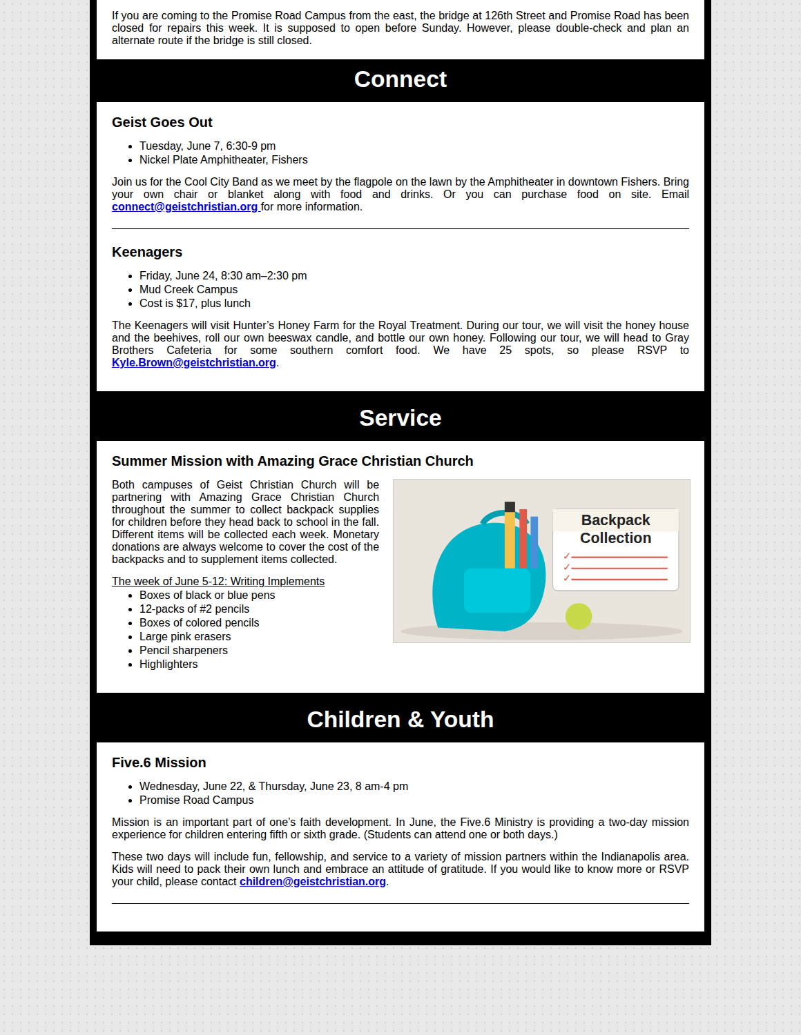If you are coming to the Promise Road Campus from the east, the bridge at 126th Street and Promise Road has been closed for repairs this week. It is supposed to open before Sunday. However, please double-check and plan an alternate route if the bridge is still closed.
Connect
Geist Goes Out
Tuesday, June 7, 6:30-9 pm
Nickel Plate Amphitheater, Fishers
Join us for the Cool City Band as we meet by the flagpole on the lawn by the Amphitheater in downtown Fishers. Bring your own chair or blanket along with food and drinks. Or you can purchase food on site. Email connect@geistchristian.org for more information.
Keenagers
Friday, June 24, 8:30 am–2:30 pm
Mud Creek Campus
Cost is $17, plus lunch
The Keenagers will visit Hunter’s Honey Farm for the Royal Treatment. During our tour, we will visit the honey house and the beehives, roll our own beeswax candle, and bottle our own honey. Following our tour, we will head to Gray Brothers Cafeteria for some southern comfort food. We have 25 spots, so please RSVP to Kyle.Brown@geistchristian.org.
Service
Summer Mission with Amazing Grace Christian Church
Both campuses of Geist Christian Church will be partnering with Amazing Grace Christian Church throughout the summer to collect backpack supplies for children before they head back to school in the fall. Different items will be collected each week. Monetary donations are always welcome to cover the cost of the backpacks and to supplement items collected.
The week of June 5-12: Writing Implements
Boxes of black or blue pens
12-packs of #2 pencils
Boxes of colored pencils
Large pink erasers
Pencil sharpeners
Highlighters
Children & Youth
Five.6 Mission
Wednesday, June 22, & Thursday, June 23, 8 am-4 pm
Promise Road Campus
Mission is an important part of one’s faith development. In June, the Five.6 Ministry is providing a two-day mission experience for children entering fifth or sixth grade. (Students can attend one or both days.)
These two days will include fun, fellowship, and service to a variety of mission partners within the Indianapolis area. Kids will need to pack their own lunch and embrace an attitude of gratitude. If you would like to know more or RSVP your child, please contact children@geistchristian.org.